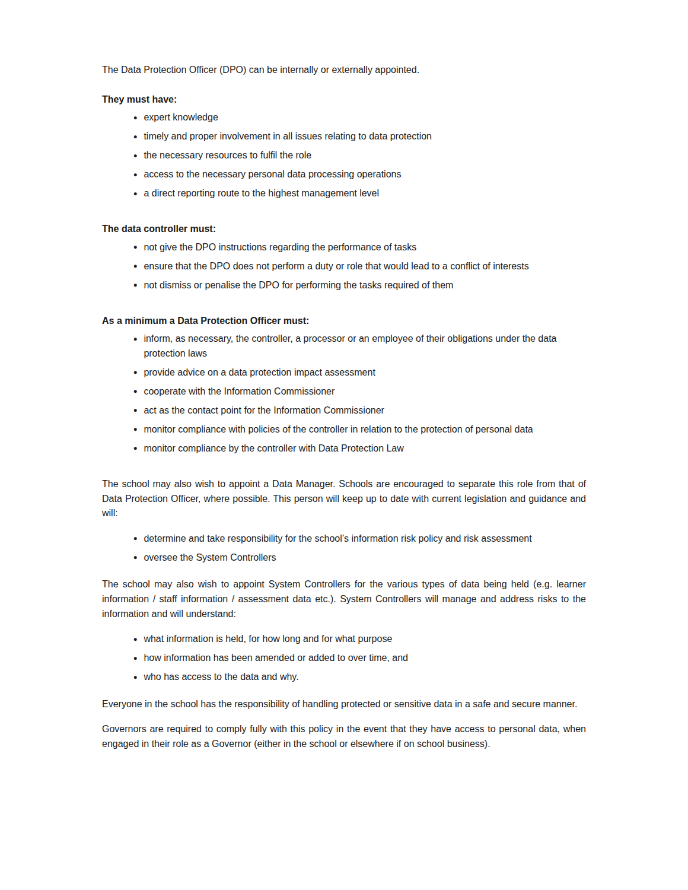The Data Protection Officer (DPO) can be internally or externally appointed.
They must have:
expert knowledge
timely and proper involvement in all issues relating to data protection
the necessary resources to fulfil the role
access to the necessary personal data processing operations
a direct reporting route to the highest management level
The data controller must:
not give the DPO instructions regarding the performance of tasks
ensure that the DPO does not perform a duty or role that would lead to a conflict of interests
not dismiss or penalise the DPO for performing the tasks required of them
As a minimum a Data Protection Officer must:
inform, as necessary, the controller, a processor or an employee of their obligations under the data protection laws
provide advice on a data protection impact assessment
cooperate with the Information Commissioner
act as the contact point for the Information Commissioner
monitor compliance with policies of the controller in relation to the protection of personal data
monitor compliance by the controller with Data Protection Law
The school may also wish to appoint a Data Manager. Schools are encouraged to separate this role from that of Data Protection Officer, where possible. This person will keep up to date with current legislation and guidance and will:
determine and take responsibility for the school’s information risk policy and risk assessment
oversee the System Controllers
The school may also wish to appoint System Controllers for the various types of data being held (e.g. learner information / staff information / assessment data etc.). System Controllers will manage and address risks to the information and will understand:
what information is held, for how long and for what purpose
how information has been amended or added to over time, and
who has access to the data and why.
Everyone in the school has the responsibility of handling protected or sensitive data in a safe and secure manner.
Governors are required to comply fully with this policy in the event that they have access to personal data, when engaged in their role as a Governor (either in the school or elsewhere if on school business).